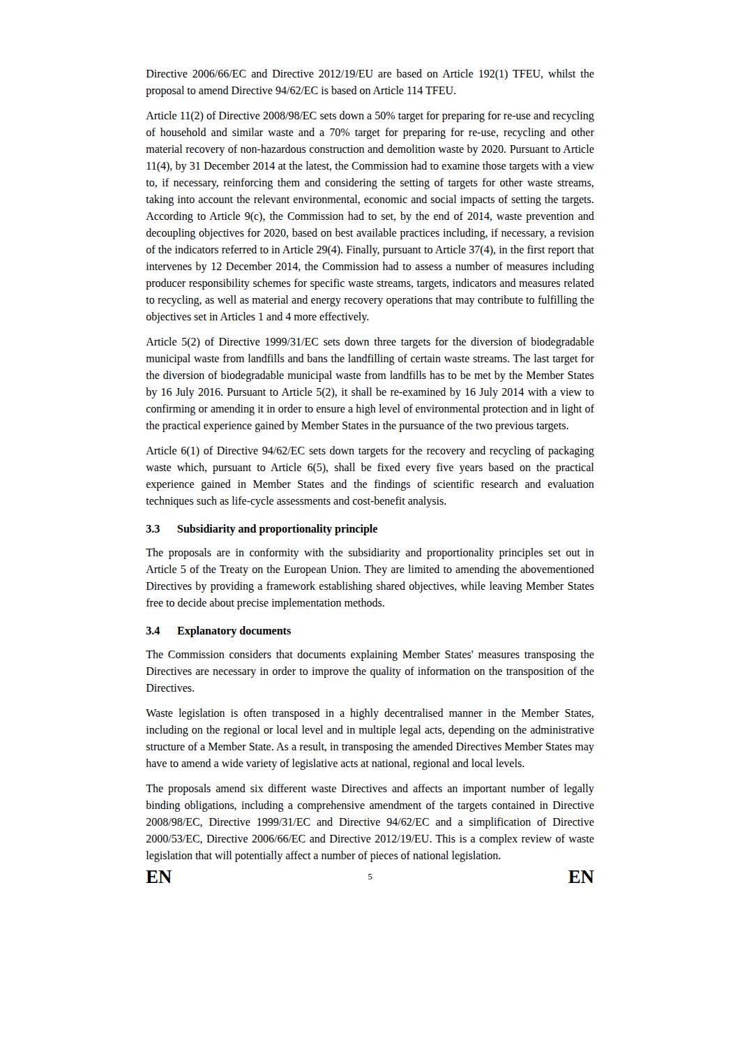Directive 2006/66/EC and Directive 2012/19/EU are based on Article 192(1) TFEU, whilst the proposal to amend Directive 94/62/EC is based on Article 114 TFEU.
Article 11(2) of Directive 2008/98/EC sets down a 50% target for preparing for re-use and recycling of household and similar waste and a 70% target for preparing for re-use, recycling and other material recovery of non-hazardous construction and demolition waste by 2020. Pursuant to Article 11(4), by 31 December 2014 at the latest, the Commission had to examine those targets with a view to, if necessary, reinforcing them and considering the setting of targets for other waste streams, taking into account the relevant environmental, economic and social impacts of setting the targets. According to Article 9(c), the Commission had to set, by the end of 2014, waste prevention and decoupling objectives for 2020, based on best available practices including, if necessary, a revision of the indicators referred to in Article 29(4). Finally, pursuant to Article 37(4), in the first report that intervenes by 12 December 2014, the Commission had to assess a number of measures including producer responsibility schemes for specific waste streams, targets, indicators and measures related to recycling, as well as material and energy recovery operations that may contribute to fulfilling the objectives set in Articles 1 and 4 more effectively.
Article 5(2) of Directive 1999/31/EC sets down three targets for the diversion of biodegradable municipal waste from landfills and bans the landfilling of certain waste streams. The last target for the diversion of biodegradable municipal waste from landfills has to be met by the Member States by 16 July 2016. Pursuant to Article 5(2), it shall be re-examined by 16 July 2014 with a view to confirming or amending it in order to ensure a high level of environmental protection and in light of the practical experience gained by Member States in the pursuance of the two previous targets.
Article 6(1) of Directive 94/62/EC sets down targets for the recovery and recycling of packaging waste which, pursuant to Article 6(5), shall be fixed every five years based on the practical experience gained in Member States and the findings of scientific research and evaluation techniques such as life-cycle assessments and cost-benefit analysis.
3.3 Subsidiarity and proportionality principle
The proposals are in conformity with the subsidiarity and proportionality principles set out in Article 5 of the Treaty on the European Union. They are limited to amending the abovementioned Directives by providing a framework establishing shared objectives, while leaving Member States free to decide about precise implementation methods.
3.4 Explanatory documents
The Commission considers that documents explaining Member States' measures transposing the Directives are necessary in order to improve the quality of information on the transposition of the Directives.
Waste legislation is often transposed in a highly decentralised manner in the Member States, including on the regional or local level and in multiple legal acts, depending on the administrative structure of a Member State. As a result, in transposing the amended Directives Member States may have to amend a wide variety of legislative acts at national, regional and local levels.
The proposals amend six different waste Directives and affects an important number of legally binding obligations, including a comprehensive amendment of the targets contained in Directive 2008/98/EC, Directive 1999/31/EC and Directive 94/62/EC and a simplification of Directive 2000/53/EC, Directive 2006/66/EC and Directive 2012/19/EU. This is a complex review of waste legislation that will potentially affect a number of pieces of national legislation.
EN 5 EN